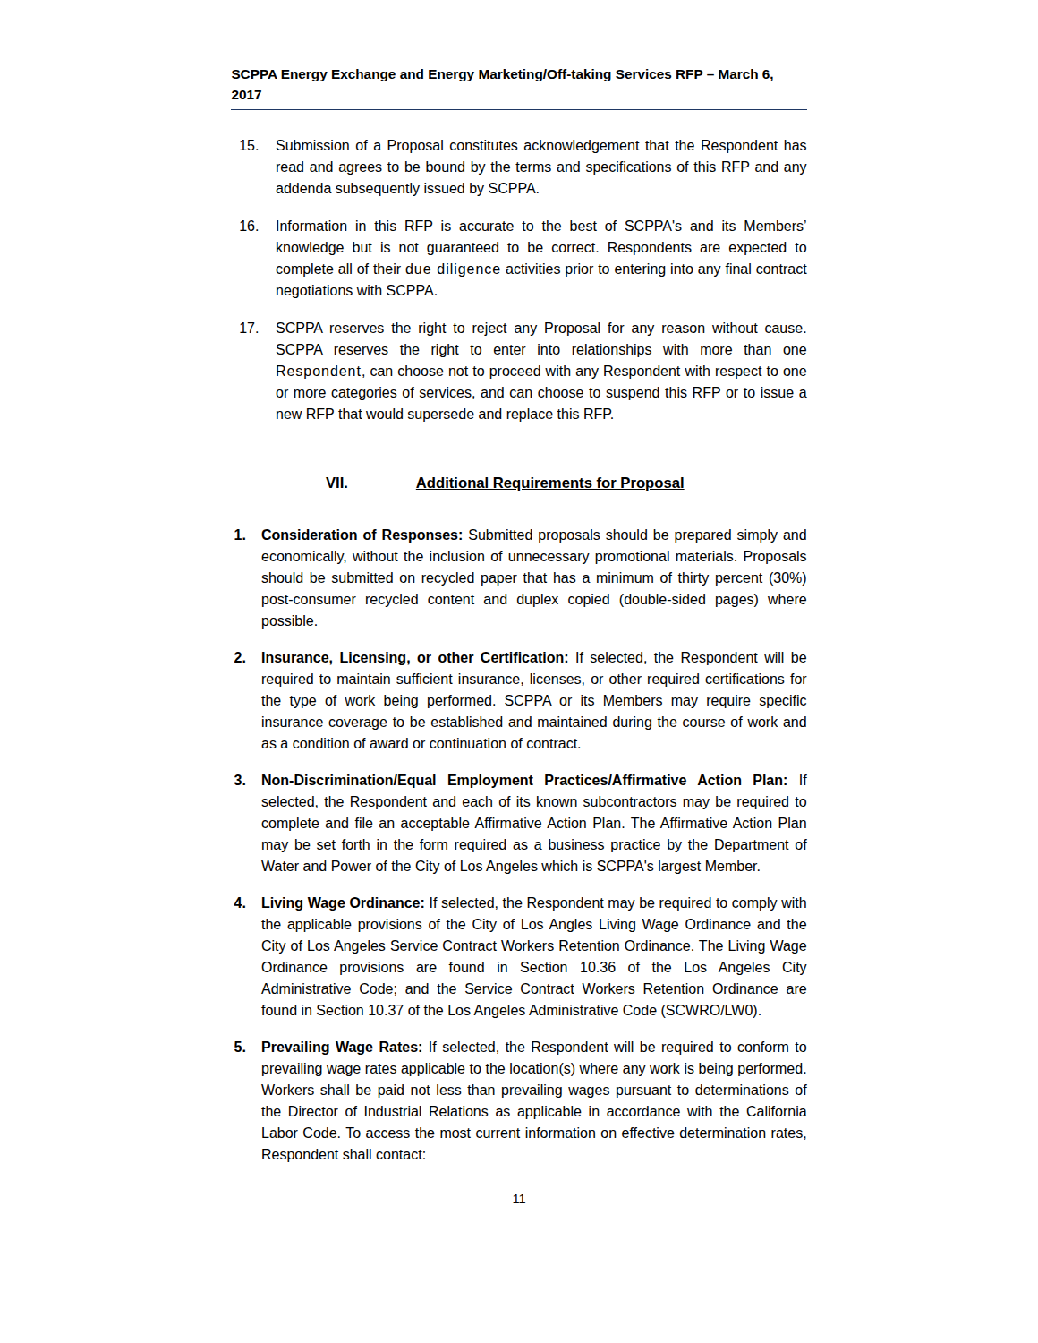SCPPA Energy Exchange and Energy Marketing/Off-taking Services RFP – March 6, 2017
15. Submission of a Proposal constitutes acknowledgement that the Respondent has read and agrees to be bound by the terms and specifications of this RFP and any addenda subsequently issued by SCPPA.
16. Information in this RFP is accurate to the best of SCPPA's and its Members’ knowledge but is not guaranteed to be correct. Respondents are expected to complete all of their due diligence activities prior to entering into any final contract negotiations with SCPPA.
17. SCPPA reserves the right to reject any Proposal for any reason without cause. SCPPA reserves the right to enter into relationships with more than one Respondent, can choose not to proceed with any Respondent with respect to one or more categories of services, and can choose to suspend this RFP or to issue a new RFP that would supersede and replace this RFP.
VII. Additional Requirements for Proposal
1. Consideration of Responses: Submitted proposals should be prepared simply and economically, without the inclusion of unnecessary promotional materials. Proposals should be submitted on recycled paper that has a minimum of thirty percent (30%) post-consumer recycled content and duplex copied (double-sided pages) where possible.
2. Insurance, Licensing, or other Certification: If selected, the Respondent will be required to maintain sufficient insurance, licenses, or other required certifications for the type of work being performed. SCPPA or its Members may require specific insurance coverage to be established and maintained during the course of work and as a condition of award or continuation of contract.
3. Non-Discrimination/Equal Employment Practices/Affirmative Action Plan: If selected, the Respondent and each of its known subcontractors may be required to complete and file an acceptable Affirmative Action Plan. The Affirmative Action Plan may be set forth in the form required as a business practice by the Department of Water and Power of the City of Los Angeles which is SCPPA's largest Member.
4. Living Wage Ordinance: If selected, the Respondent may be required to comply with the applicable provisions of the City of Los Angles Living Wage Ordinance and the City of Los Angeles Service Contract Workers Retention Ordinance. The Living Wage Ordinance provisions are found in Section 10.36 of the Los Angeles City Administrative Code; and the Service Contract Workers Retention Ordinance are found in Section 10.37 of the Los Angeles Administrative Code (SCWRO/LW0).
5. Prevailing Wage Rates: If selected, the Respondent will be required to conform to prevailing wage rates applicable to the location(s) where any work is being performed. Workers shall be paid not less than prevailing wages pursuant to determinations of the Director of Industrial Relations as applicable in accordance with the California Labor Code. To access the most current information on effective determination rates, Respondent shall contact:
11